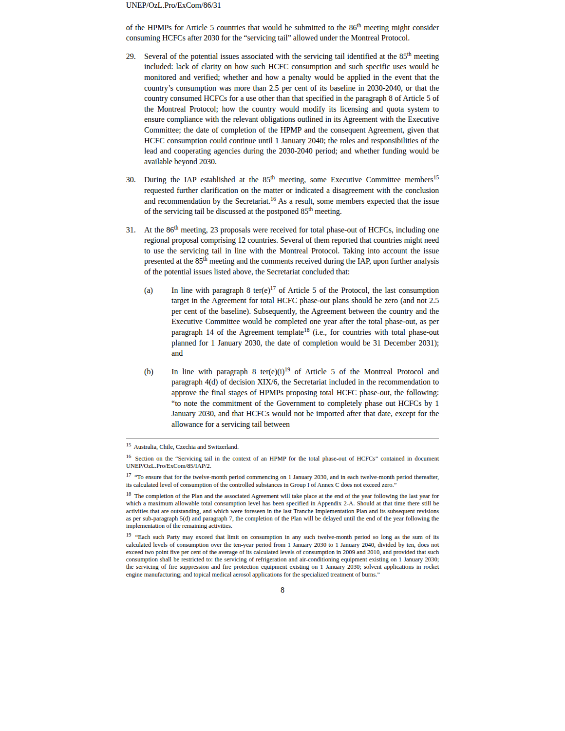UNEP/OzL.Pro/ExCom/86/31
of the HPMPs for Article 5 countries that would be submitted to the 86th meeting might consider consuming HCFCs after 2030 for the “servicing tail” allowed under the Montreal Protocol.
29.
Several of the potential issues associated with the servicing tail identified at the 85th meeting included: lack of clarity on how such HCFC consumption and such specific uses would be monitored and verified; whether and how a penalty would be applied in the event that the country’s consumption was more than 2.5 per cent of its baseline in 2030-2040, or that the country consumed HCFCs for a use other than that specified in the paragraph 8 of Article 5 of the Montreal Protocol; how the country would modify its licensing and quota system to ensure compliance with the relevant obligations outlined in its Agreement with the Executive Committee; the date of completion of the HPMP and the consequent Agreement, given that HCFC consumption could continue until 1 January 2040; the roles and responsibilities of the lead and cooperating agencies during the 2030-2040 period; and whether funding would be available beyond 2030.
30.
During the IAP established at the 85th meeting, some Executive Committee members15 requested further clarification on the matter or indicated a disagreement with the conclusion and recommendation by the Secretariat.16 As a result, some members expected that the issue of the servicing tail be discussed at the postponed 85th meeting.
31.
At the 86th meeting, 23 proposals were received for total phase-out of HCFCs, including one regional proposal comprising 12 countries. Several of them reported that countries might need to use the servicing tail in line with the Montreal Protocol. Taking into account the issue presented at the 85th meeting and the comments received during the IAP, upon further analysis of the potential issues listed above, the Secretariat concluded that:
(a)
In line with paragraph 8 ter(e)17 of Article 5 of the Protocol, the last consumption target in the Agreement for total HCFC phase-out plans should be zero (and not 2.5 per cent of the baseline). Subsequently, the Agreement between the country and the Executive Committee would be completed one year after the total phase-out, as per paragraph 14 of the Agreement template18 (i.e., for countries with total phase-out planned for 1 January 2030, the date of completion would be 31 December 2031); and
(b)
In line with paragraph 8 ter(e)(i)19 of Article 5 of the Montreal Protocol and paragraph 4(d) of decision XIX/6, the Secretariat included in the recommendation to approve the final stages of HPMPs proposing total HCFC phase-out, the following: “to note the commitment of the Government to completely phase out HCFCs by 1 January 2030, and that HCFCs would not be imported after that date, except for the allowance for a servicing tail between
15 Australia, Chile, Czechia and Switzerland.
16 Section on the “Servicing tail in the context of an HPMP for the total phase-out of HCFCs” contained in document UNEP/OzL.Pro/ExCom/85/IAP/2.
17 “To ensure that for the twelve-month period commencing on 1 January 2030, and in each twelve-month period thereafter, its calculated level of consumption of the controlled substances in Group I of Annex C does not exceed zero.”
18 The completion of the Plan and the associated Agreement will take place at the end of the year following the last year for which a maximum allowable total consumption level has been specified in Appendix 2-A. Should at that time there still be activities that are outstanding, and which were foreseen in the last Tranche Implementation Plan and its subsequent revisions as per sub-paragraph 5(d) and paragraph 7, the completion of the Plan will be delayed until the end of the year following the implementation of the remaining activities.
19 “Each such Party may exceed that limit on consumption in any such twelve-month period so long as the sum of its calculated levels of consumption over the ten-year period from 1 January 2030 to 1 January 2040, divided by ten, does not exceed two point five per cent of the average of its calculated levels of consumption in 2009 and 2010, and provided that such consumption shall be restricted to: the servicing of refrigeration and air-conditioning equipment existing on 1 January 2030; the servicing of fire suppression and fire protection equipment existing on 1 January 2030; solvent applications in rocket engine manufacturing; and topical medical aerosol applications for the specialized treatment of burns.”
8